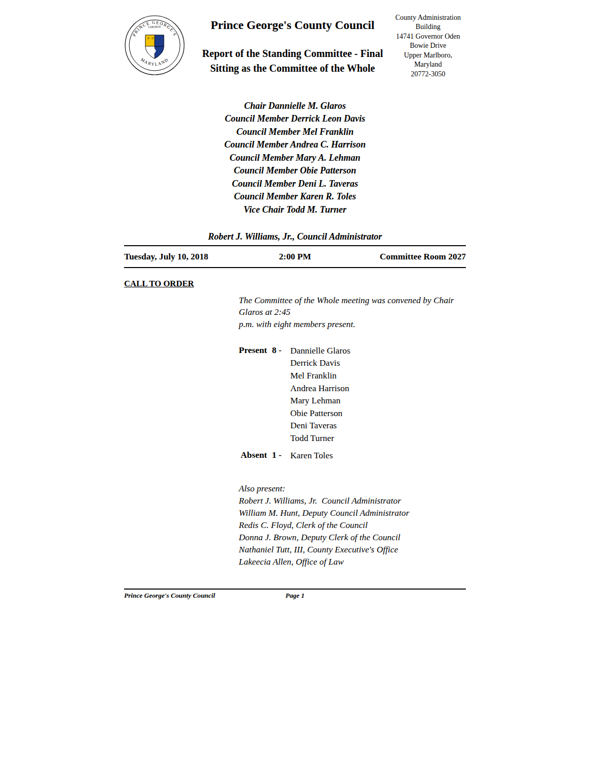PRINCE GEORGE'S MARYLAND COUNTY
Prince George's County Council
Report of the Standing Committee - Final
Sitting as the Committee of the Whole
County Administration
Building
14741 Governor Oden
Bowie Drive
Upper Marlboro,
Maryland
20772-3050
Chair Dannielle M. Glaros
Council Member Derrick Leon Davis
Council Member Mel Franklin
Council Member Andrea C. Harrison
Council Member Mary A. Lehman
Council Member Obie Patterson
Council Member Deni L. Taveras
Council Member Karen R. Toles
Vice Chair Todd M. Turner
Robert J. Williams, Jr., Council Administrator
Tuesday, July 10, 2018
2:00 PM
Committee Room 2027
CALL TO ORDER
The Committee of the Whole meeting was convened by Chair Glaros at 2:45
p.m. with eight members present.
| Present | 8 - | Dannielle Glaros Derrick Davis Mel Franklin Andrea Harrison Mary Lehman Obie Patterson Deni Taveras Todd Turner |
| Absent | 1 - | Karen Toles |
Also present:
Robert J. Williams, Jr. Council Administrator
William M. Hunt, Deputy Council Administrator
Redis C. Floyd, Clerk of the Council
Donna J. Brown, Deputy Clerk of the Council
Nathaniel Tutt, III, County Executive's Office
Lakeecia Allen, Office of Law
Prince George's County Council
Page 1